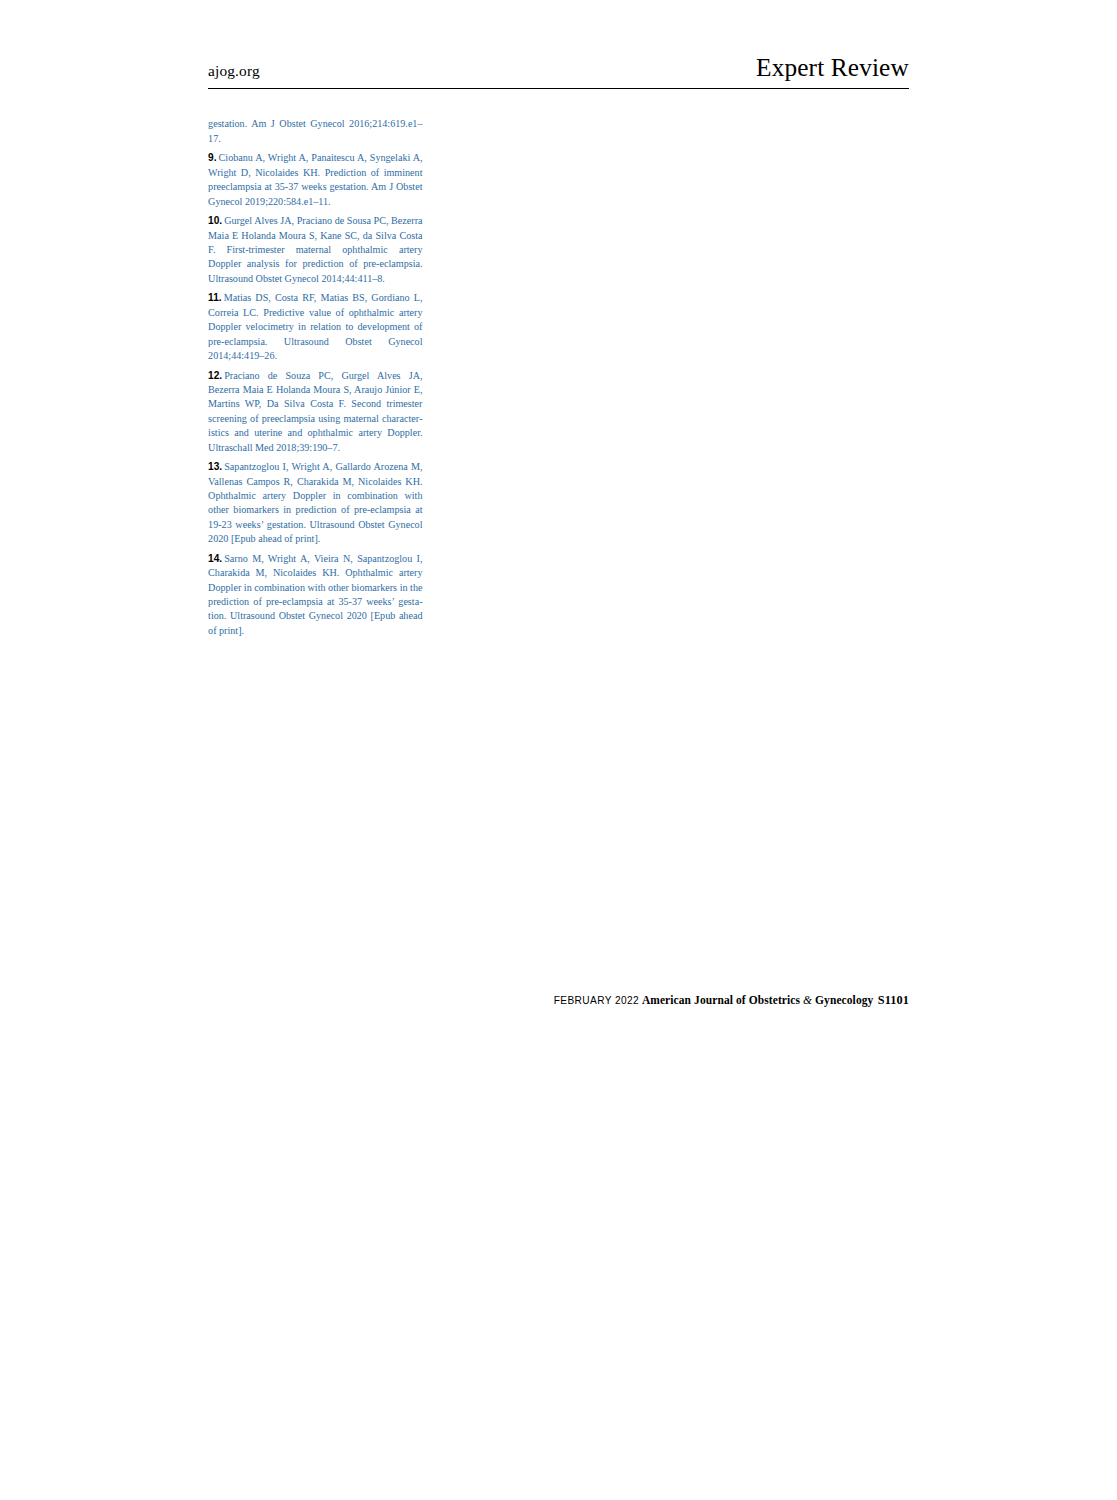ajog.org Expert Review
gestation. Am J Obstet Gynecol 2016;214:619.e1–17.
9. Ciobanu A, Wright A, Panaitescu A, Syngelaki A, Wright D, Nicolaides KH. Prediction of imminent preeclampsia at 35-37 weeks gestation. Am J Obstet Gynecol 2019;220:584.e1–11.
10. Gurgel Alves JA, Praciano de Sousa PC, Bezerra Maia E Holanda Moura S, Kane SC, da Silva Costa F. First-trimester maternal ophthalmic artery Doppler analysis for prediction of pre-eclampsia. Ultrasound Obstet Gynecol 2014;44:411–8.
11. Matias DS, Costa RF, Matias BS, Gordiano L, Correia LC. Predictive value of ophthalmic artery Doppler velocimetry in relation to development of pre-eclampsia. Ultrasound Obstet Gynecol 2014;44:419–26.
12. Praciano de Souza PC, Gurgel Alves JA, Bezerra Maia E Holanda Moura S, Araujo Júnior E, Martins WP, Da Silva Costa F. Second trimester screening of preeclampsia using maternal characteristics and uterine and ophthalmic artery Doppler. Ultraschall Med 2018;39:190–7.
13. Sapantzoglou I, Wright A, Gallardo Arozena M, Vallenas Campos R, Charakida M, Nicolaides KH. Ophthalmic artery Doppler in combination with other biomarkers in prediction of pre-eclampsia at 19-23 weeks’ gestation. Ultrasound Obstet Gynecol 2020 [Epub ahead of print].
14. Sarno M, Wright A, Vieira N, Sapantzoglou I, Charakida M, Nicolaides KH. Ophthalmic artery Doppler in combination with other biomarkers in the prediction of pre-eclampsia at 35-37 weeks’ gestation. Ultrasound Obstet Gynecol 2020 [Epub ahead of print].
FEBRUARY 2022 American Journal of Obstetrics & Gynecology S1101